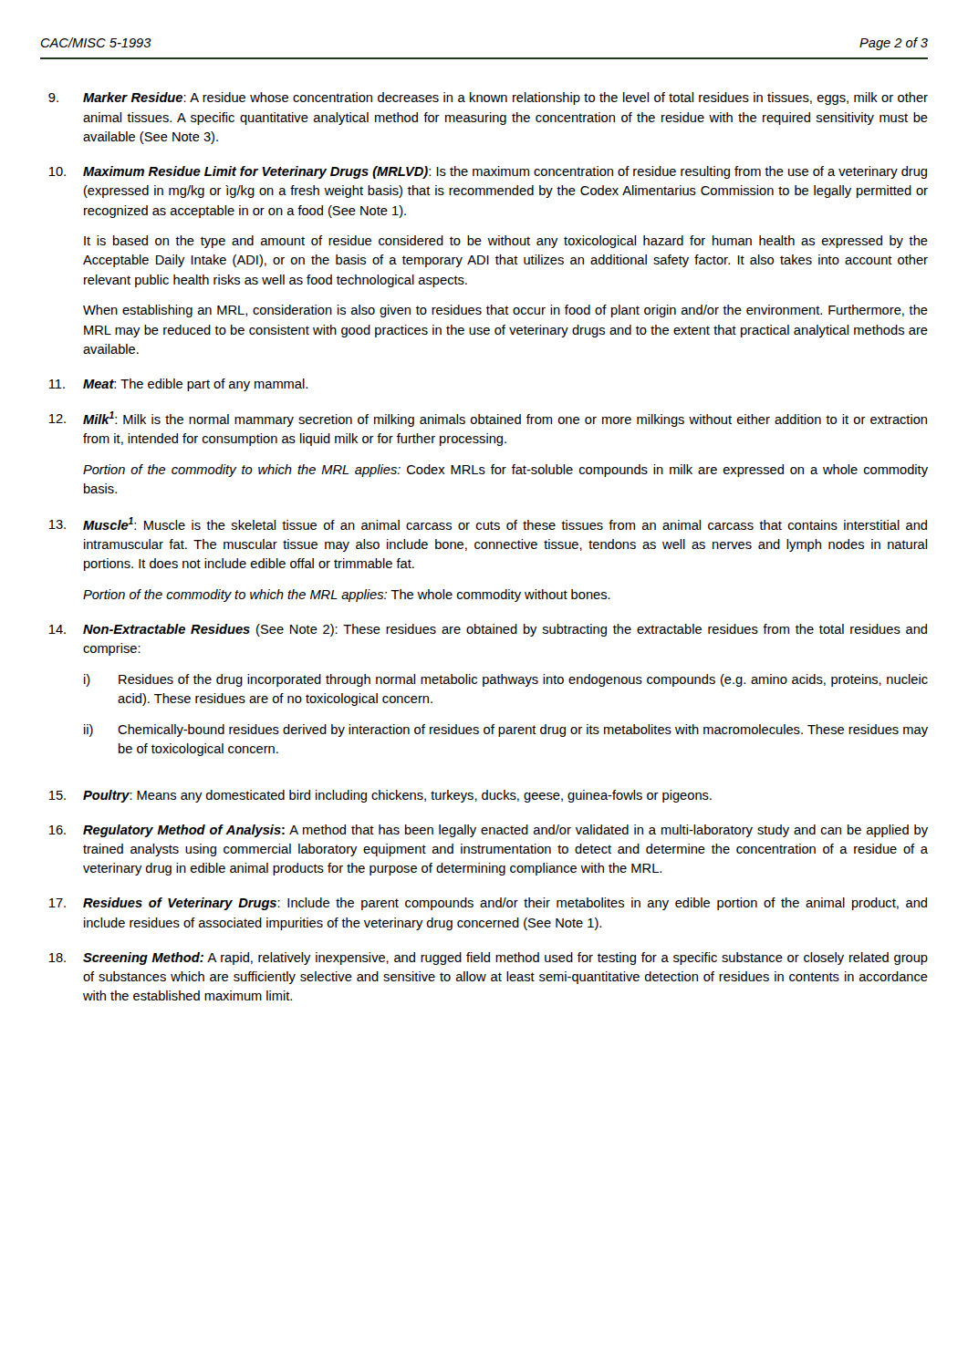CAC/MISC 5-1993 Page 2 of 3
9.
Marker Residue: A residue whose concentration decreases in a known relationship to the level of total residues in tissues, eggs, milk or other animal tissues. A specific quantitative analytical method for measuring the concentration of the residue with the required sensitivity must be available (See Note 3).
10.
Maximum Residue Limit for Veterinary Drugs (MRLVD): Is the maximum concentration of residue resulting from the use of a veterinary drug (expressed in mg/kg or ìg/kg on a fresh weight basis) that is recommended by the Codex Alimentarius Commission to be legally permitted or recognized as acceptable in or on a food (See Note 1).
It is based on the type and amount of residue considered to be without any toxicological hazard for human health as expressed by the Acceptable Daily Intake (ADI), or on the basis of a temporary ADI that utilizes an additional safety factor. It also takes into account other relevant public health risks as well as food technological aspects.
When establishing an MRL, consideration is also given to residues that occur in food of plant origin and/or the environment. Furthermore, the MRL may be reduced to be consistent with good practices in the use of veterinary drugs and to the extent that practical analytical methods are available.
11.
Meat: The edible part of any mammal.
12.
Milk1: Milk is the normal mammary secretion of milking animals obtained from one or more milkings without either addition to it or extraction from it, intended for consumption as liquid milk or for further processing.
Portion of the commodity to which the MRL applies: Codex MRLs for fat-soluble compounds in milk are expressed on a whole commodity basis.
13.
Muscle1: Muscle is the skeletal tissue of an animal carcass or cuts of these tissues from an animal carcass that contains interstitial and intramuscular fat. The muscular tissue may also include bone, connective tissue, tendons as well as nerves and lymph nodes in natural portions. It does not include edible offal or trimmable fat.
Portion of the commodity to which the MRL applies: The whole commodity without bones.
14.
Non-Extractable Residues (See Note 2): These residues are obtained by subtracting the extractable residues from the total residues and comprise:
i) Residues of the drug incorporated through normal metabolic pathways into endogenous compounds (e.g. amino acids, proteins, nucleic acid). These residues are of no toxicological concern.
ii) Chemically-bound residues derived by interaction of residues of parent drug or its metabolites with macromolecules. These residues may be of toxicological concern.
15.
Poultry: Means any domesticated bird including chickens, turkeys, ducks, geese, guinea-fowls or pigeons.
16.
Regulatory Method of Analysis: A method that has been legally enacted and/or validated in a multi-laboratory study and can be applied by trained analysts using commercial laboratory equipment and instrumentation to detect and determine the concentration of a residue of a veterinary drug in edible animal products for the purpose of determining compliance with the MRL.
17.
Residues of Veterinary Drugs: Include the parent compounds and/or their metabolites in any edible portion of the animal product, and include residues of associated impurities of the veterinary drug concerned (See Note 1).
18.
Screening Method: A rapid, relatively inexpensive, and rugged field method used for testing for a specific substance or closely related group of substances which are sufficiently selective and sensitive to allow at least semi-quantitative detection of residues in contents in accordance with the established maximum limit.